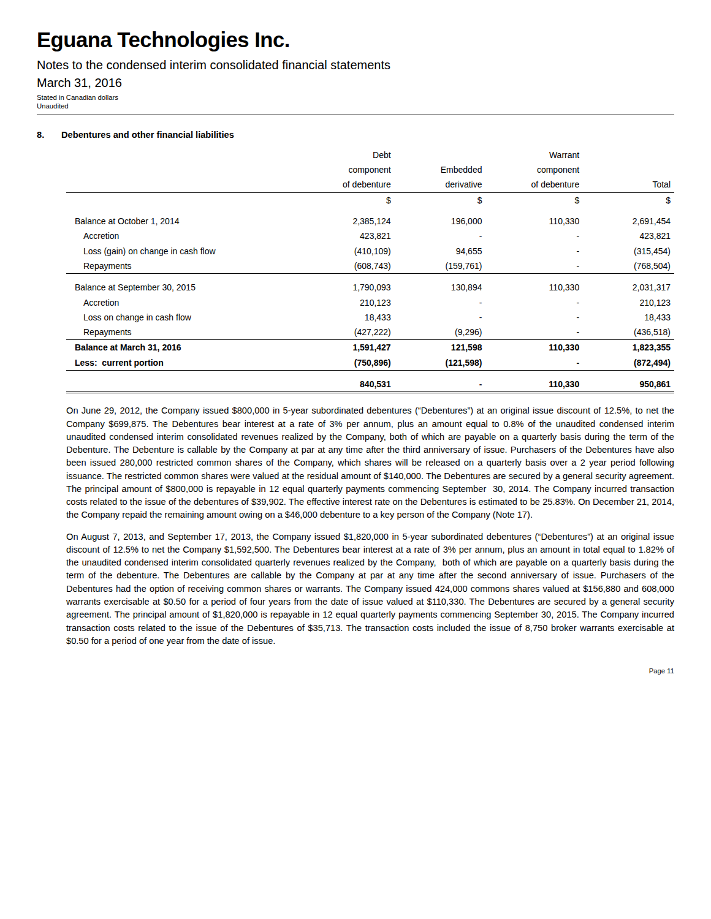Eguana Technologies Inc.
Notes to the condensed interim consolidated financial statements
March 31, 2016
Stated in Canadian dollars
Unaudited
8. Debentures and other financial liabilities
| | Debt | | Warrant | |
| --- | --- | --- | --- | --- |
| | component | Embedded | component | |
| | of debenture | derivative | of debenture | Total |
| | $ | $ | $ | $ |
| Balance at October 1, 2014 | 2,385,124 | 196,000 | 110,330 | 2,691,454 |
| Accretion | 423,821 | - | - | 423,821 |
| Loss (gain) on change in cash flow | (410,109) | 94,655 | - | (315,454) |
| Repayments | (608,743) | (159,761) | - | (768,504) |
| Balance at September 30, 2015 | 1,790,093 | 130,894 | 110,330 | 2,031,317 |
| Accretion | 210,123 | - | - | 210,123 |
| Loss on change in cash flow | 18,433 | - | - | 18,433 |
| Repayments | (427,222) | (9,296) | - | (436,518) |
| Balance at March 31, 2016 | 1,591,427 | 121,598 | 110,330 | 1,823,355 |
| Less: current portion | (750,896) | (121,598) | - | (872,494) |
| | 840,531 | - | 110,330 | 950,861 |
On June 29, 2012, the Company issued $800,000 in 5-year subordinated debentures (“Debentures”) at an original issue discount of 12.5%, to net the Company $699,875. The Debentures bear interest at a rate of 3% per annum, plus an amount equal to 0.8% of the unaudited condensed interim unaudited condensed interim consolidated revenues realized by the Company, both of which are payable on a quarterly basis during the term of the Debenture. The Debenture is callable by the Company at par at any time after the third anniversary of issue. Purchasers of the Debentures have also been issued 280,000 restricted common shares of the Company, which shares will be released on a quarterly basis over a 2 year period following issuance. The restricted common shares were valued at the residual amount of $140,000. The Debentures are secured by a general security agreement. The principal amount of $800,000 is repayable in 12 equal quarterly payments commencing September 30, 2014. The Company incurred transaction costs related to the issue of the debentures of $39,902. The effective interest rate on the Debentures is estimated to be 25.83%. On December 21, 2014, the Company repaid the remaining amount owing on a $46,000 debenture to a key person of the Company (Note 17).
On August 7, 2013, and September 17, 2013, the Company issued $1,820,000 in 5-year subordinated debentures (“Debentures”) at an original issue discount of 12.5% to net the Company $1,592,500. The Debentures bear interest at a rate of 3% per annum, plus an amount in total equal to 1.82% of the unaudited condensed interim consolidated quarterly revenues realized by the Company, both of which are payable on a quarterly basis during the term of the debenture. The Debentures are callable by the Company at par at any time after the second anniversary of issue. Purchasers of the Debentures had the option of receiving common shares or warrants. The Company issued 424,000 commons shares valued at $156,880 and 608,000 warrants exercisable at $0.50 for a period of four years from the date of issue valued at $110,330. The Debentures are secured by a general security agreement. The principal amount of $1,820,000 is repayable in 12 equal quarterly payments commencing September 30, 2015. The Company incurred transaction costs related to the issue of the Debentures of $35,713. The transaction costs included the issue of 8,750 broker warrants exercisable at $0.50 for a period of one year from the date of issue.
Page 11